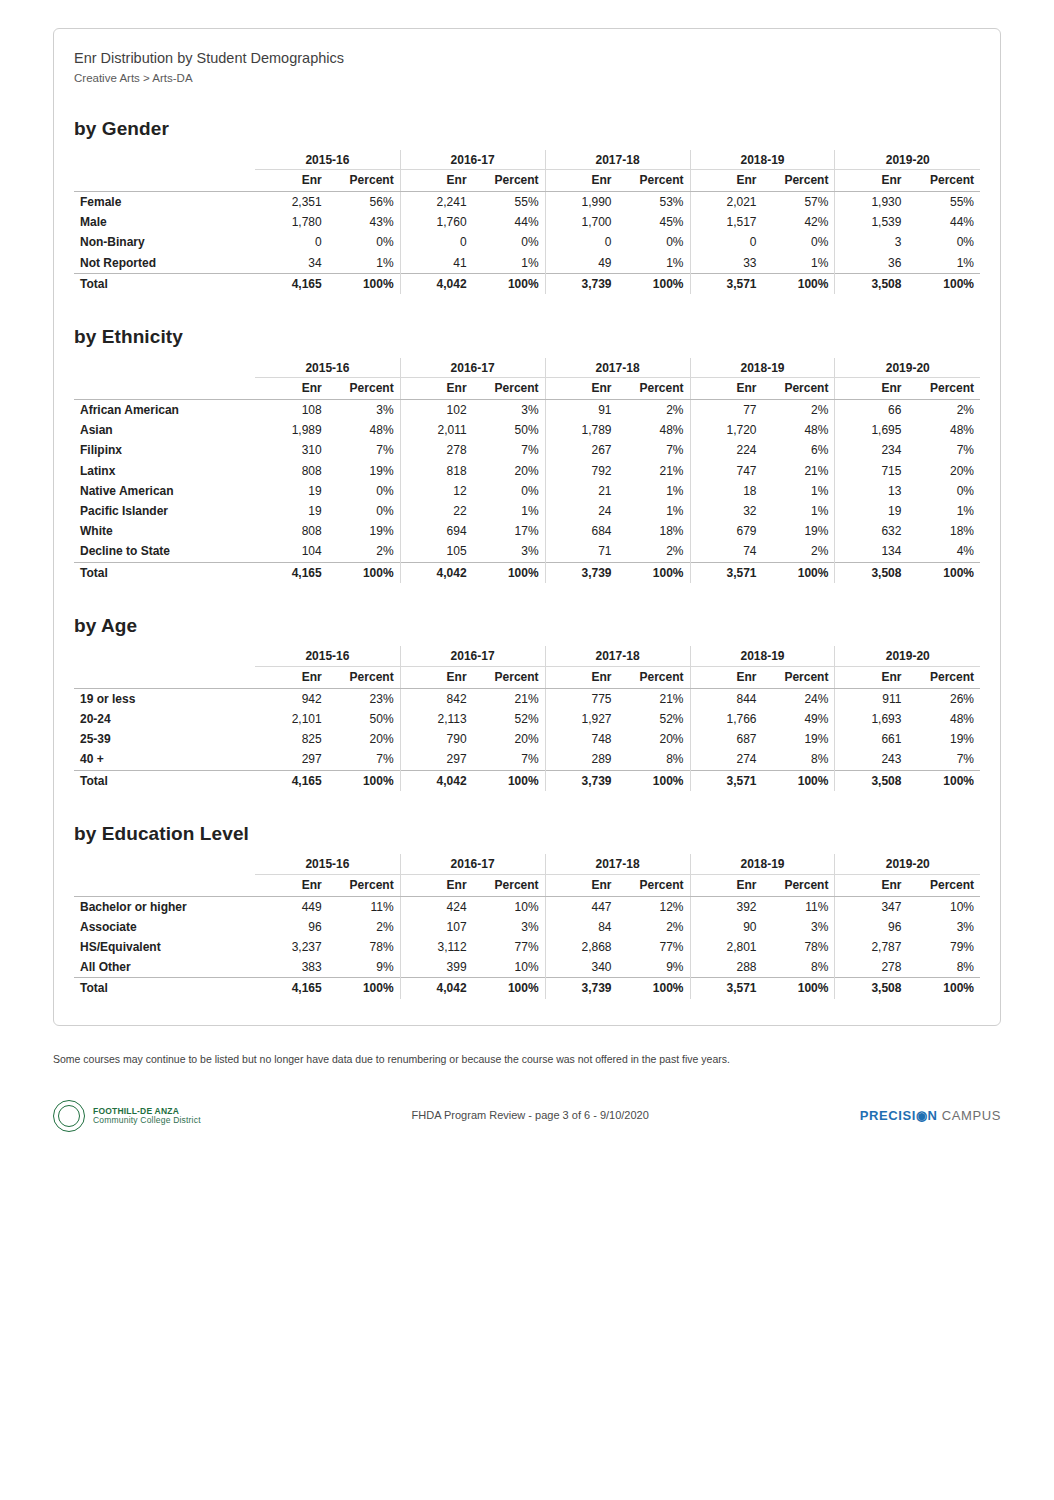Enr Distribution by Student Demographics
Creative Arts > Arts-DA
by Gender
Enrollment distribution by gender
| | 2015-16 | 2016-17 | 2017-18 | 2018-19 | 2019-20 |
| --- | --- | --- | --- | --- | --- |
| | Enr | Percent | Enr | Percent | Enr | Percent | Enr | Percent | Enr | Percent |
| Female | 2,351 | 56% | 2,241 | 55% | 1,990 | 53% | 2,021 | 57% | 1,930 | 55% |
| Male | 1,780 | 43% | 1,760 | 44% | 1,700 | 45% | 1,517 | 42% | 1,539 | 44% |
| Non-Binary | 0 | 0% | 0 | 0% | 0 | 0% | 0 | 0% | 3 | 0% |
| Not Reported | 34 | 1% | 41 | 1% | 49 | 1% | 33 | 1% | 36 | 1% |
| Total | 4,165 | 100% | 4,042 | 100% | 3,739 | 100% | 3,571 | 100% | 3,508 | 100% |
by Ethnicity
Enrollment distribution by ethnicity
| | 2015-16 | 2016-17 | 2017-18 | 2018-19 | 2019-20 |
| --- | --- | --- | --- | --- | --- |
| | Enr | Percent | Enr | Percent | Enr | Percent | Enr | Percent | Enr | Percent |
| African American | 108 | 3% | 102 | 3% | 91 | 2% | 77 | 2% | 66 | 2% |
| Asian | 1,989 | 48% | 2,011 | 50% | 1,789 | 48% | 1,720 | 48% | 1,695 | 48% |
| Filipinx | 310 | 7% | 278 | 7% | 267 | 7% | 224 | 6% | 234 | 7% |
| Latinx | 808 | 19% | 818 | 20% | 792 | 21% | 747 | 21% | 715 | 20% |
| Native American | 19 | 0% | 12 | 0% | 21 | 1% | 18 | 1% | 13 | 0% |
| Pacific Islander | 19 | 0% | 22 | 1% | 24 | 1% | 32 | 1% | 19 | 1% |
| White | 808 | 19% | 694 | 17% | 684 | 18% | 679 | 19% | 632 | 18% |
| Decline to State | 104 | 2% | 105 | 3% | 71 | 2% | 74 | 2% | 134 | 4% |
| Total | 4,165 | 100% | 4,042 | 100% | 3,739 | 100% | 3,571 | 100% | 3,508 | 100% |
by Age
Enrollment distribution by age
| | 2015-16 | 2016-17 | 2017-18 | 2018-19 | 2019-20 |
| --- | --- | --- | --- | --- | --- |
| | Enr | Percent | Enr | Percent | Enr | Percent | Enr | Percent | Enr | Percent |
| 19 or less | 942 | 23% | 842 | 21% | 775 | 21% | 844 | 24% | 911 | 26% |
| 20-24 | 2,101 | 50% | 2,113 | 52% | 1,927 | 52% | 1,766 | 49% | 1,693 | 48% |
| 25-39 | 825 | 20% | 790 | 20% | 748 | 20% | 687 | 19% | 661 | 19% |
| 40 + | 297 | 7% | 297 | 7% | 289 | 8% | 274 | 8% | 243 | 7% |
| Total | 4,165 | 100% | 4,042 | 100% | 3,739 | 100% | 3,571 | 100% | 3,508 | 100% |
by Education Level
Enrollment distribution by education level
| | 2015-16 | 2016-17 | 2017-18 | 2018-19 | 2019-20 |
| --- | --- | --- | --- | --- | --- |
| | Enr | Percent | Enr | Percent | Enr | Percent | Enr | Percent | Enr | Percent |
| Bachelor or higher | 449 | 11% | 424 | 10% | 447 | 12% | 392 | 11% | 347 | 10% |
| Associate | 96 | 2% | 107 | 3% | 84 | 2% | 90 | 3% | 96 | 3% |
| HS/Equivalent | 3,237 | 78% | 3,112 | 77% | 2,868 | 77% | 2,801 | 78% | 2,787 | 79% |
| All Other | 383 | 9% | 399 | 10% | 340 | 9% | 288 | 8% | 278 | 8% |
| Total | 4,165 | 100% | 4,042 | 100% | 3,739 | 100% | 3,571 | 100% | 3,508 | 100% |
Some courses may continue to be listed but no longer have data due to renumbering or because the course was not offered in the past five years.
FOOTHILL-DE ANZACommunity College District
FHDA Program Review - page 3 of 6 - 9/10/2020
PRECISI◉N CAMPUS